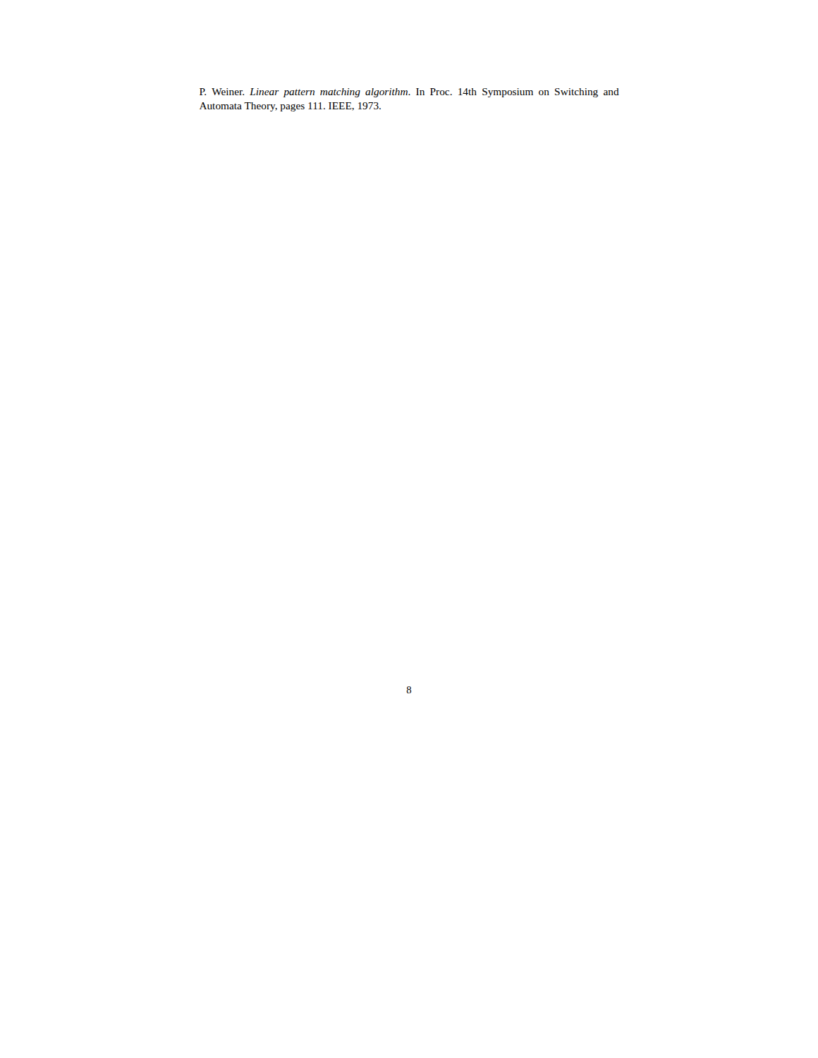P. Weiner. Linear pattern matching algorithm. In Proc. 14th Symposium on Switching and Automata Theory, pages 111. IEEE, 1973.
8